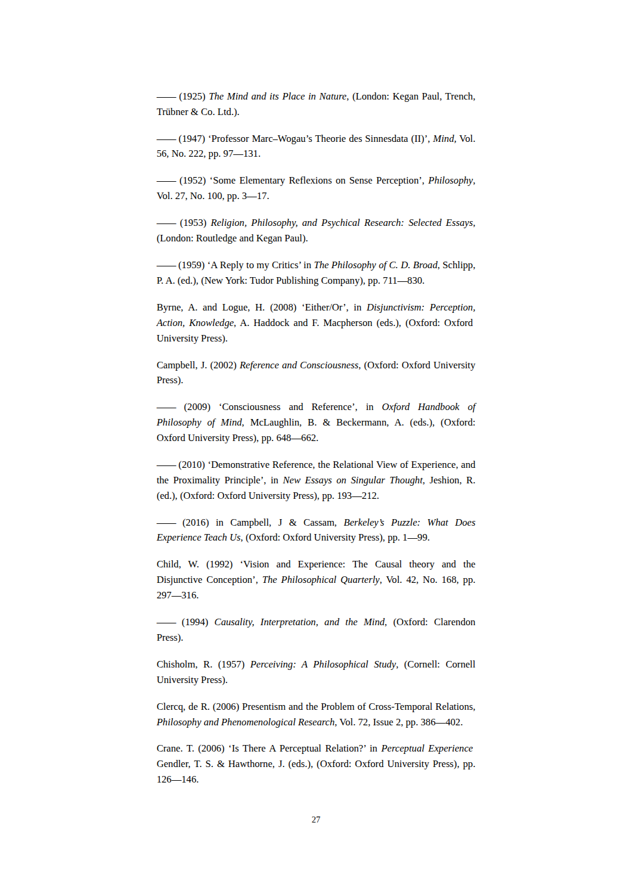—— (1925) The Mind and its Place in Nature, (London: Kegan Paul, Trench, Trübner & Co. Ltd.).
—— (1947) ‘Professor Marc–Wogau’s Theorie des Sinnesdata (II)’, Mind, Vol. 56, No. 222, pp. 97—131.
—— (1952) ‘Some Elementary Reflexions on Sense Perception’, Philosophy, Vol. 27, No. 100, pp. 3—17.
—— (1953) Religion, Philosophy, and Psychical Research: Selected Essays, (London: Routledge and Kegan Paul).
—— (1959) ‘A Reply to my Critics’ in The Philosophy of C. D. Broad, Schlipp, P. A. (ed.), (New York: Tudor Publishing Company), pp. 711—830.
Byrne, A. and Logue, H. (2008) ‘Either/Or’, in Disjunctivism: Perception, Action, Knowledge, A. Haddock and F. Macpherson (eds.), (Oxford: Oxford University Press).
Campbell, J. (2002) Reference and Consciousness, (Oxford: Oxford University Press).
—— (2009) ‘Consciousness and Reference’, in Oxford Handbook of Philosophy of Mind, McLaughlin, B. & Beckermann, A. (eds.), (Oxford: Oxford University Press), pp. 648—662.
—— (2010) ‘Demonstrative Reference, the Relational View of Experience, and the Proximality Principle’, in New Essays on Singular Thought, Jeshion, R. (ed.), (Oxford: Oxford University Press), pp. 193—212.
—— (2016) in Campbell, J & Cassam, Berkeley’s Puzzle: What Does Experience Teach Us, (Oxford: Oxford University Press), pp. 1—99.
Child, W. (1992) ‘Vision and Experience: The Causal theory and the Disjunctive Conception’, The Philosophical Quarterly, Vol. 42, No. 168, pp. 297—316.
—— (1994) Causality, Interpretation, and the Mind, (Oxford: Clarendon Press).
Chisholm, R. (1957) Perceiving: A Philosophical Study, (Cornell: Cornell University Press).
Clercq, de R. (2006) Presentism and the Problem of Cross-Temporal Relations, Philosophy and Phenomenological Research, Vol. 72, Issue 2, pp. 386—402.
Crane. T. (2006) ‘Is There A Perceptual Relation?’ in Perceptual Experience Gendler, T. S. & Hawthorne, J. (eds.), (Oxford: Oxford University Press), pp. 126—146.
27